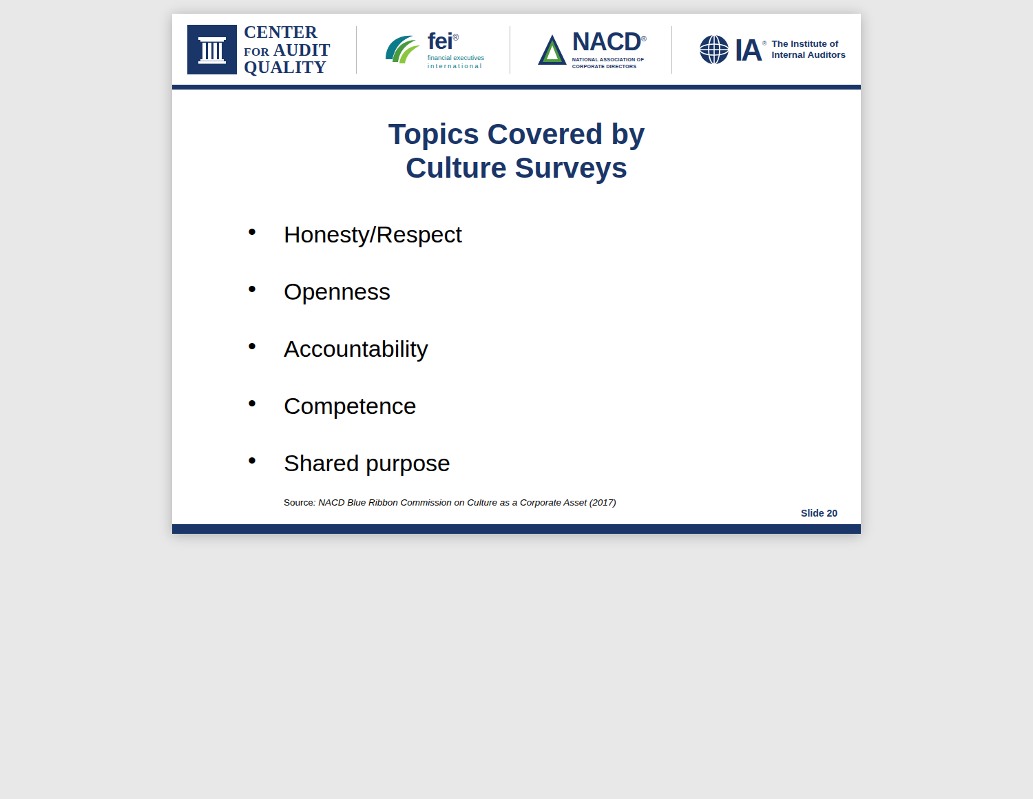CENTER
FOR AUDIT
QUALITY
fei®
financial executives
international
NACD®
NATIONAL ASSOCIATION OF
CORPORATE DIRECTORS
IA®
The Institute of
Internal Auditors
Topics Covered by
Culture Surveys
Honesty/Respect
Openness
Accountability
Competence
Shared purpose
Source: NACD Blue Ribbon Commission on Culture as a Corporate Asset (2017)
Slide 20